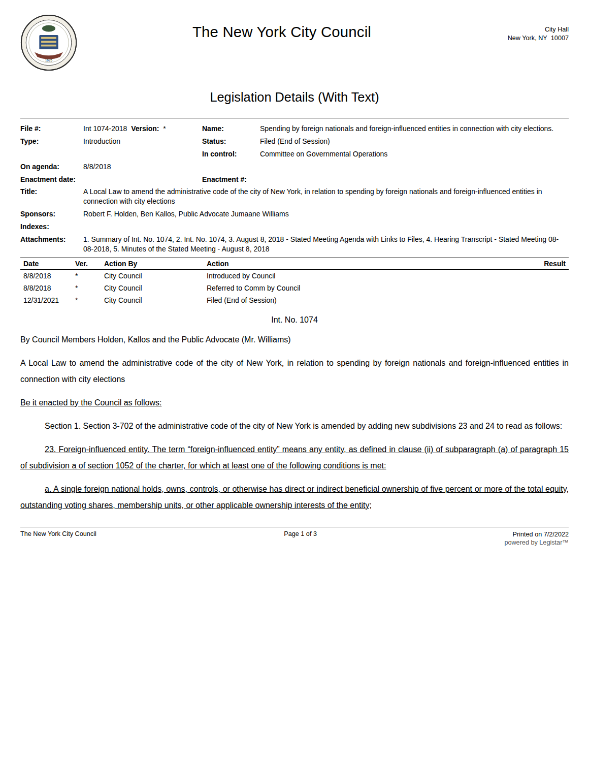1625
The New York City Council
City Hall
New York, NY 10007
Legislation Details (With Text)
| File #: | Int 1074-2018 Version: * | Name: | Spending by foreign nationals and foreign-influenced entities in connection with city elections. |
| Type: | Introduction | Status: | Filed (End of Session) |
| | | In control: | Committee on Governmental Operations |
| On agenda: | 8/8/2018 | | |
| Enactment date: | | Enactment #: | |
| Title: | A Local Law to amend the administrative code of the city of New York, in relation to spending by foreign nationals and foreign-influenced entities in connection with city elections |
| Sponsors: | Robert F. Holden, Ben Kallos, Public Advocate Jumaane Williams |
| Indexes: | |
| Attachments: | 1. Summary of Int. No. 1074, 2. Int. No. 1074, 3. August 8, 2018 - Stated Meeting Agenda with Links to Files, 4. Hearing Transcript - Stated Meeting 08-08-2018, 5. Minutes of the Stated Meeting - August 8, 2018 |
| Date | Ver. | Action By | Action | Result |
| --- | --- | --- | --- | --- |
| 8/8/2018 | * | City Council | Introduced by Council | |
| 8/8/2018 | * | City Council | Referred to Comm by Council | |
| 12/31/2021 | * | City Council | Filed (End of Session) | |
Int. No. 1074
By Council Members Holden, Kallos and the Public Advocate (Mr. Williams)
A Local Law to amend the administrative code of the city of New York, in relation to spending by foreign nationals and foreign-influenced entities in connection with city elections
Be it enacted by the Council as follows:
Section 1. Section 3-702 of the administrative code of the city of New York is amended by adding new subdivisions 23 and 24 to read as follows:
23. Foreign-influenced entity. The term “foreign-influenced entity” means any entity, as defined in clause (ii) of subparagraph (a) of paragraph 15 of subdivision a of section 1052 of the charter, for which at least one of the following conditions is met:
a. A single foreign national holds, owns, controls, or otherwise has direct or indirect beneficial ownership of five percent or more of the total equity, outstanding voting shares, membership units, or other applicable ownership interests of the entity;
The New York City Council
Page 1 of 3
Printed on 7/2/2022
powered by Legistar™